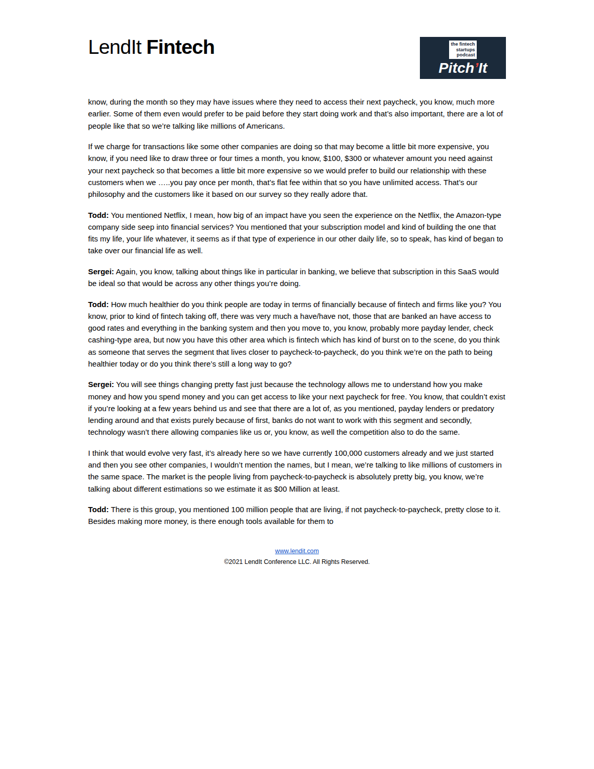LendIt Fintech
the fintech
startups
podcast
Pitch’It
know, during the month so they may have issues where they need to access their next paycheck, you know, much more earlier. Some of them even would prefer to be paid before they start doing work and that’s also important, there are a lot of people like that so we’re talking like millions of Americans.
If we charge for transactions like some other companies are doing so that may become a little bit more expensive, you know, if you need like to draw three or four times a month, you know, $100, $300 or whatever amount you need against your next paycheck so that becomes a little bit more expensive so we would prefer to build our relationship with these customers when we …..you pay once per month, that’s flat fee within that so you have unlimited access. That’s our philosophy and the customers like it based on our survey so they really adore that.
Todd: You mentioned Netflix, I mean, how big of an impact have you seen the experience on the Netflix, the Amazon-type company side seep into financial services? You mentioned that your subscription model and kind of building the one that fits my life, your life whatever, it seems as if that type of experience in our other daily life, so to speak, has kind of began to take over our financial life as well.
Sergei: Again, you know, talking about things like in particular in banking, we believe that subscription in this SaaS would be ideal so that would be across any other things you’re doing.
Todd: How much healthier do you think people are today in terms of financially because of fintech and firms like you? You know, prior to kind of fintech taking off, there was very much a have/have not, those that are banked an have access to good rates and everything in the banking system and then you move to, you know, probably more payday lender, check cashing-type area, but now you have this other area which is fintech which has kind of burst on to the scene, do you think as someone that serves the segment that lives closer to paycheck-to-paycheck, do you think we’re on the path to being healthier today or do you think there’s still a long way to go?
Sergei: You will see things changing pretty fast just because the technology allows me to understand how you make money and how you spend money and you can get access to like your next paycheck for free. You know, that couldn’t exist if you’re looking at a few years behind us and see that there are a lot of, as you mentioned, payday lenders or predatory lending around and that exists purely because of first, banks do not want to work with this segment and secondly, technology wasn’t there allowing companies like us or, you know, as well the competition also to do the same.
I think that would evolve very fast, it’s already here so we have currently 100,000 customers already and we just started and then you see other companies, I wouldn’t mention the names, but I mean, we’re talking to like millions of customers in the same space. The market is the people living from paycheck-to-paycheck is absolutely pretty big, you know, we’re talking about different estimations so we estimate it as $00 Million at least.
Todd: There is this group, you mentioned 100 million people that are living, if not paycheck-to-paycheck, pretty close to it. Besides making more money, is there enough tools available for them to
www.lendit.com
©2021 LendIt Conference LLC. All Rights Reserved.